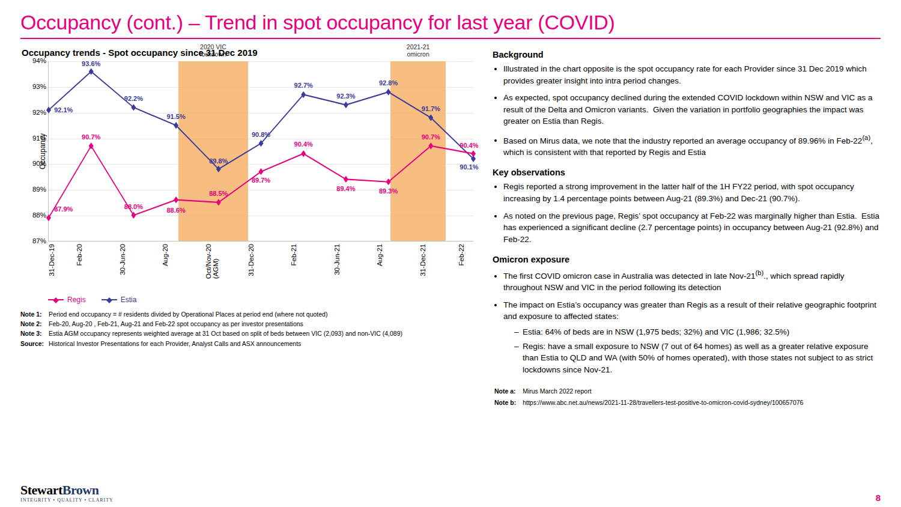Occupancy (cont.) – Trend in spot occupancy for last year (COVID)
Occupancy trends - Spot occupancy since 31 Dec 2019
Occupancy 94%
93%
92%
91%
90%
89%
88%
87%
2020 VIC
lockdown
2021-21
omicron
92.1% 93.6% 92.2% 91.5% 89.8% 90.8% 92.7% 92.3% 92.8% 91.7% 90.1% 87.9% 90.7% 88.0% 88.6% 88.5% 89.7% 90.4% 89.4% 89.3% 90.7% 90.4%
31-Dec-19 Feb-20 30-Jun-20 Aug-20 Oct/Nov-20
(AGM) 31-Dec-20 Feb-21 30-Jun-21 Aug-21 31-Dec-21 Feb-22
Regis Estia
| Note 1: | Period end occupancy = # residents divided by Operational Places at period end (where not quoted) |
| Note 2: | Feb-20, Aug-20 , Feb-21, Aug-21 and Feb-22 spot occupancy as per investor presentations |
| Note 3: | Estia AGM occupancy represents weighted average at 31 Oct based on split of beds between VIC (2,093) and non-VIC (4,089) |
| Source: | Historical Investor Presentations for each Provider, Analyst Calls and ASX announcements |
Background
Illustrated in the chart opposite is the spot occupancy rate for each Provider since 31 Dec 2019 which provides greater insight into intra period changes.
As expected, spot occupancy declined during the extended COVID lockdown within NSW and VIC as a result of the Delta and Omicron variants. Given the variation in portfolio geographies the impact was greater on Estia than Regis.
Based on Mirus data, we note that the industry reported an average occupancy of 89.96% in Feb-22(a), which is consistent with that reported by Regis and Estia
Key observations
Regis reported a strong improvement in the latter half of the 1H FY22 period, with spot occupancy increasing by 1.4 percentage points between Aug-21 (89.3%) and Dec-21 (90.7%).
As noted on the previous page, Regis’ spot occupancy at Feb-22 was marginally higher than Estia. Estia has experienced a significant decline (2.7 percentage points) in occupancy between Aug-21 (92.8%) and Feb-22.
Omicron exposure
The first COVID omicron case in Australia was detected in late Nov-21(b)., which spread rapidly throughout NSW and VIC in the period following its detection
The impact on Estia’s occupancy was greater than Regis as a result of their relative geographic footprint and exposure to affected states:
Estia: 64% of beds are in NSW (1,975 beds; 32%) and VIC (1,986; 32.5%)
Regis: have a small exposure to NSW (7 out of 64 homes) as well as a greater relative exposure than Estia to QLD and WA (with 50% of homes operated), with those states not subject to as strict lockdowns since Nov-21.
| Note a: | Mirus March 2022 report |
| Note b: | https://www.abc.net.au/news/2021-11-28/travellers-test-positive-to-omicron-covid-sydney/100657076 |
StewartBrown
INTEGRITY • QUALITY • CLARITY
8